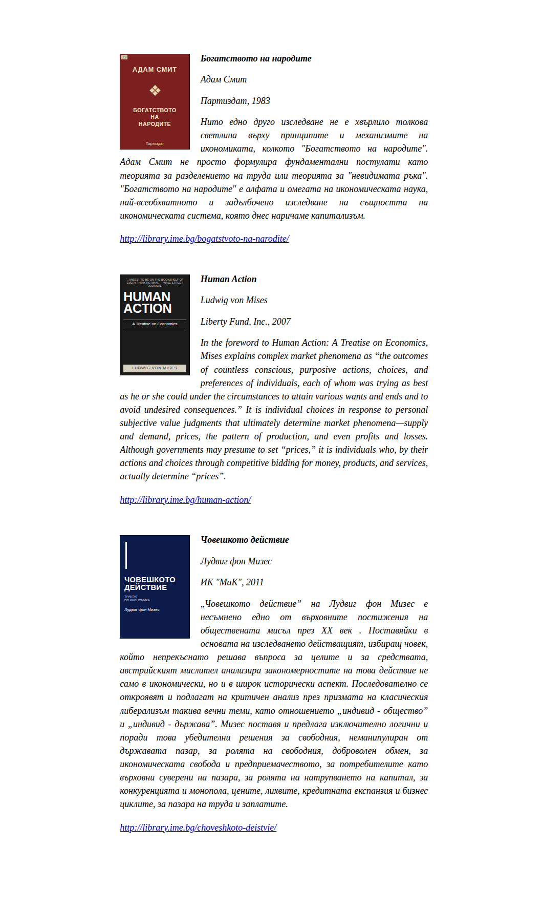23
АДАМ СМИТ
❖
БОГАТСТВОТО
НА
НАРОДИТЕ
Партиздат
Богатството на народите
Адам Смит
Партиздат, 1983
Нито едно друго изследване не е хвърлило толкова светлина върху принципите и механизмите на икономиката, колкото "Богатството на народите". Адам Смит не просто формулира фундаментални постулати като теорията за разделението на труда или теорията за "невидимата ръка". "Богатството на народите" е алфата и омегата на икономическата наука, най-всеобхватното и задълбочено изследване на същността на икономическата система, която днес наричаме капитализъм.
http://library.ime.bg/bogatstvoto-na-narodite/
"...MISES' 'TO BE ON THE BOOKSHELF OF EVERY THINKING MAN." —WALL STREET JOURNAL
HUMAN
ACTION
A Treatise on Economics
LUDWIG VON MISES
Human Action
Ludwig von Mises
Liberty Fund, Inc., 2007
In the foreword to Human Action: A Treatise on Economics, Mises explains complex market phenomena as “the outcomes of countless conscious, purposive actions, choices, and preferences of individuals, each of whom was trying as best as he or she could under the circumstances to attain various wants and ends and to avoid undesired consequences.” It is individual choices in response to personal subjective value judgments that ultimately determine market phenomena—supply and demand, prices, the pattern of production, and even profits and losses. Although governments may presume to set “prices,” it is individuals who, by their actions and choices through competitive bidding for money, products, and services, actually determine “prices”.
http://library.ime.bg/human-action/
ЧОВЕШКОТО
ДЕЙСТВИЕ
ТРАКТАТ
ПО ИКОНОМИКА
Лудвиг фон Мизес
Човешкото действие
Лудвиг фон Мизес
ИК "МаК", 2011
„Човешкото действие” на Лудвиг фон Мизес е несъмнено едно от върховните постижения на обществената мисъл през XX век . Поставяйки в основата на изследването действащият, избиращ човек, който непрекъснато решава въпроса за целите и за средствата, австрийският мислител анализира закономерностите на това действие не само в икономически, но и в широк исторически аспект. Последователно се откроявят и подлагат на критичен анализ през призмата на класическия либерализъм такива вечни теми, като отношението „индивид - общество” и „индивид - държава”. Мизес поставя и предлага изключително логични и поради това убедителни решения за свободния, неманипулиран от държавата пазар, за ролята на свободния, доброволен обмен, за икономическата свобода и предприемачеството, за потребителите като върховни суверени на пазара, за ролята на натрупването на капитал, за конкуренцията и монопола, цените, лихвите, кредитната експанзия и бизнес циклите, за пазара на труда и заплатите.
http://library.ime.bg/choveshkoto-deistvie/